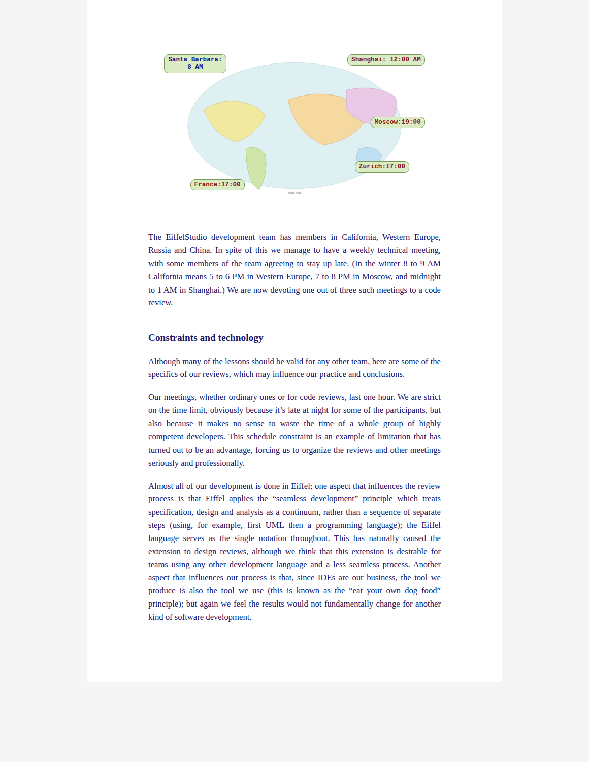Santa Barbara:
8 AM
Shanghai: 12:00 AM
Moscow:19:00
Zurich:17:00
France:17:00
The EiffelStudio development team has members in California, Western Europe, Russia and China. In spite of this we manage to have a weekly technical meeting, with some members of the team agreeing to stay up late. (In the winter 8 to 9 AM California means 5 to 6 PM in Western Europe, 7 to 8 PM in Moscow, and midnight to 1 AM in Shanghai.) We are now devoting one out of three such meetings to a code review.
Constraints and technology
Although many of the lessons should be valid for any other team, here are some of the specifics of our reviews, which may influence our practice and conclusions.
Our meetings, whether ordinary ones or for code reviews, last one hour. We are strict on the time limit, obviously because it’s late at night for some of the participants, but also because it makes no sense to waste the time of a whole group of highly competent developers. This schedule constraint is an example of limitation that has turned out to be an advantage, forcing us to organize the reviews and other meetings seriously and professionally.
Almost all of our development is done in Eiffel; one aspect that influences the review process is that Eiffel applies the “seamless development” principle which treats specification, design and analysis as a continuum, rather than a sequence of separate steps (using, for example, first UML then a programming language); the Eiffel language serves as the single notation throughout. This has naturally caused the extension to design reviews, although we think that this extension is desirable for teams using any other development language and a less seamless process. Another aspect that influences our process is that, since IDEs are our business, the tool we produce is also the tool we use (this is known as the “eat your own dog food” principle); but again we feel the results would not fundamentally change for another kind of software development.